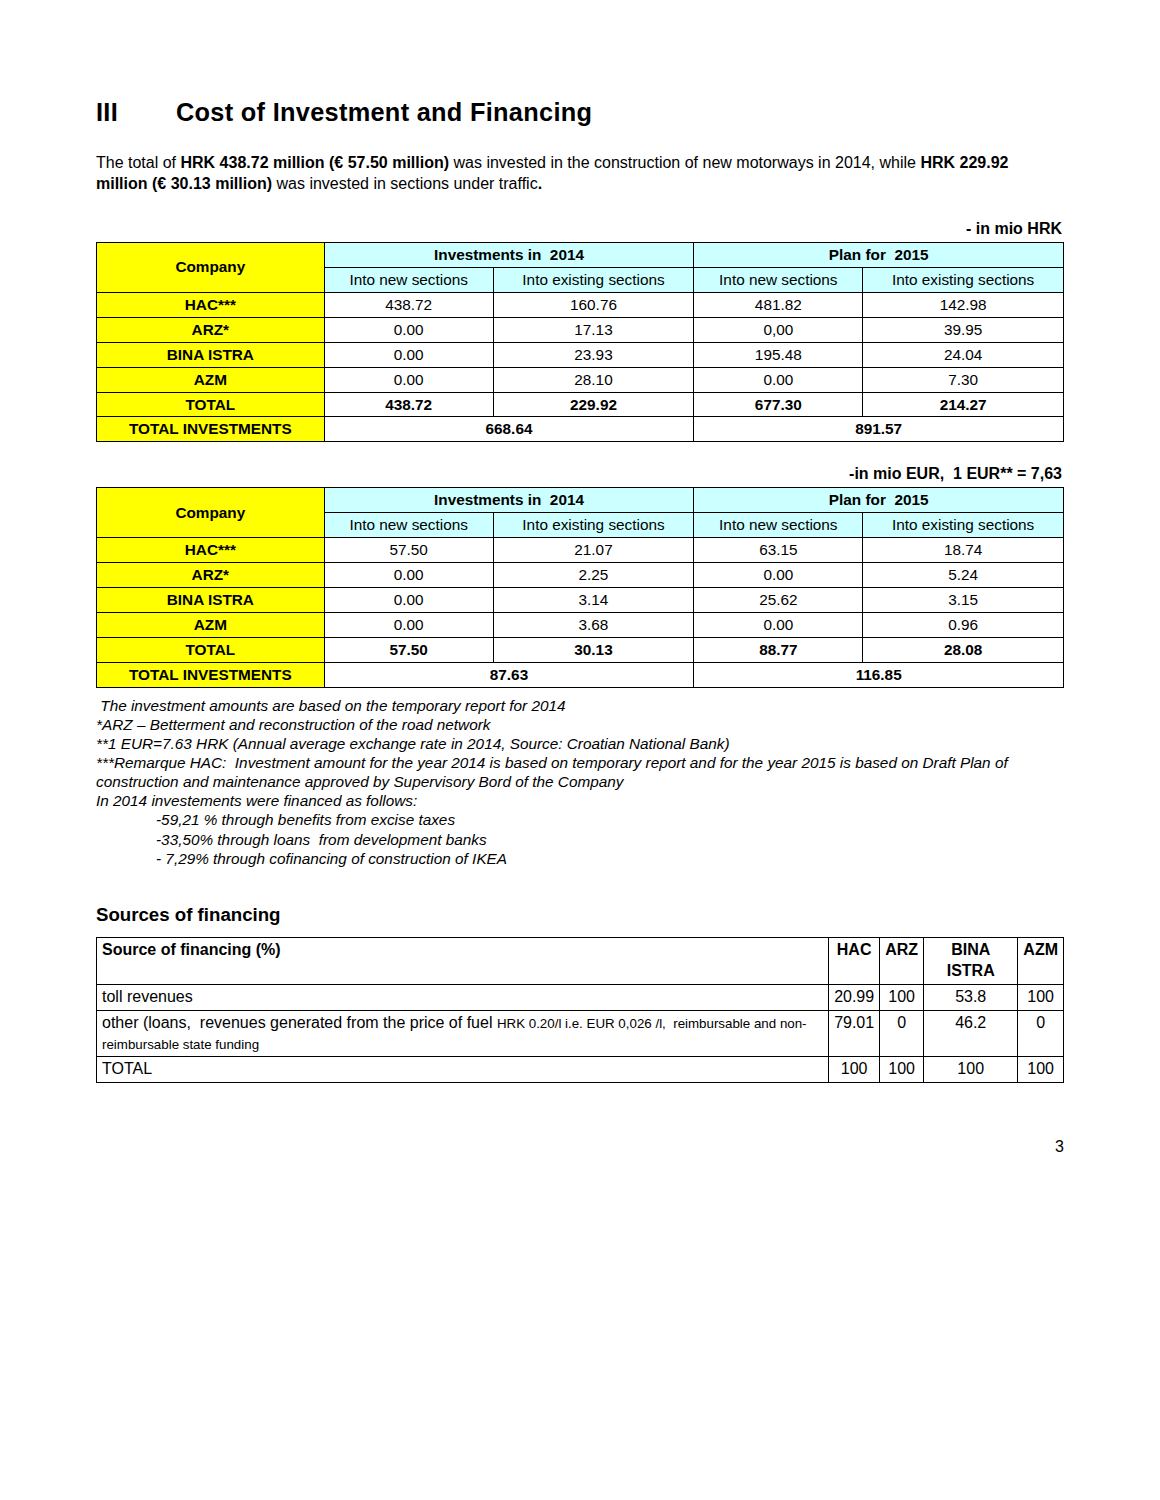IIICost of Investment and Financing
The total of HRK 438.72 million (€ 57.50 million) was invested in the construction of new motorways in 2014, while HRK 229.92 million (€ 30.13 million) was invested in sections under traffic.
- in mio HRK
| Company | Investments in 2014 | Plan for 2015 |
| Into new sections | Into existing sections | Into new sections | Into existing sections |
| HAC*** | 438.72 | 160.76 | 481.82 | 142.98 |
| ARZ* | 0.00 | 17.13 | 0,00 | 39.95 |
| BINA ISTRA | 0.00 | 23.93 | 195.48 | 24.04 |
| AZM | 0.00 | 28.10 | 0.00 | 7.30 |
| TOTAL | 438.72 | 229.92 | 677.30 | 214.27 |
| TOTAL INVESTMENTS | 668.64 | 891.57 |
-in mio EUR, 1 EUR** = 7,63
| Company | Investments in 2014 | Plan for 2015 |
| Into new sections | Into existing sections | Into new sections | Into existing sections |
| HAC*** | 57.50 | 21.07 | 63.15 | 18.74 |
| ARZ* | 0.00 | 2.25 | 0.00 | 5.24 |
| BINA ISTRA | 0.00 | 3.14 | 25.62 | 3.15 |
| AZM | 0.00 | 3.68 | 0.00 | 0.96 |
| TOTAL | 57.50 | 30.13 | 88.77 | 28.08 |
| TOTAL INVESTMENTS | 87.63 | 116.85 |
The investment amounts are based on the temporary report for 2014
*ARZ – Betterment and reconstruction of the road network
**1 EUR=7.63 HRK (Annual average exchange rate in 2014, Source: Croatian National Bank)
***Remarque HAC: Investment amount for the year 2014 is based on temporary report and for the year 2015 is based on Draft Plan of construction and maintenance approved by Supervisory Bord of the Company
In 2014 investements were financed as follows:
-59,21 % through benefits from excise taxes
-33,50% through loans from development banks
- 7,29% through cofinancing of construction of IKEA
Sources of financing
| Source of financing (%) | HAC | ARZ | BINA ISTRA | AZM |
| --- | --- | --- | --- | --- |
| toll revenues | 20.99 | 100 | 53.8 | 100 |
| other (loans, revenues generated from the price of fuel HRK 0.20/l i.e. EUR 0,026 /l, reimbursable and non-reimbursable state funding | 79.01 | 0 | 46.2 | 0 |
| TOTAL | 100 | 100 | 100 | 100 |
3